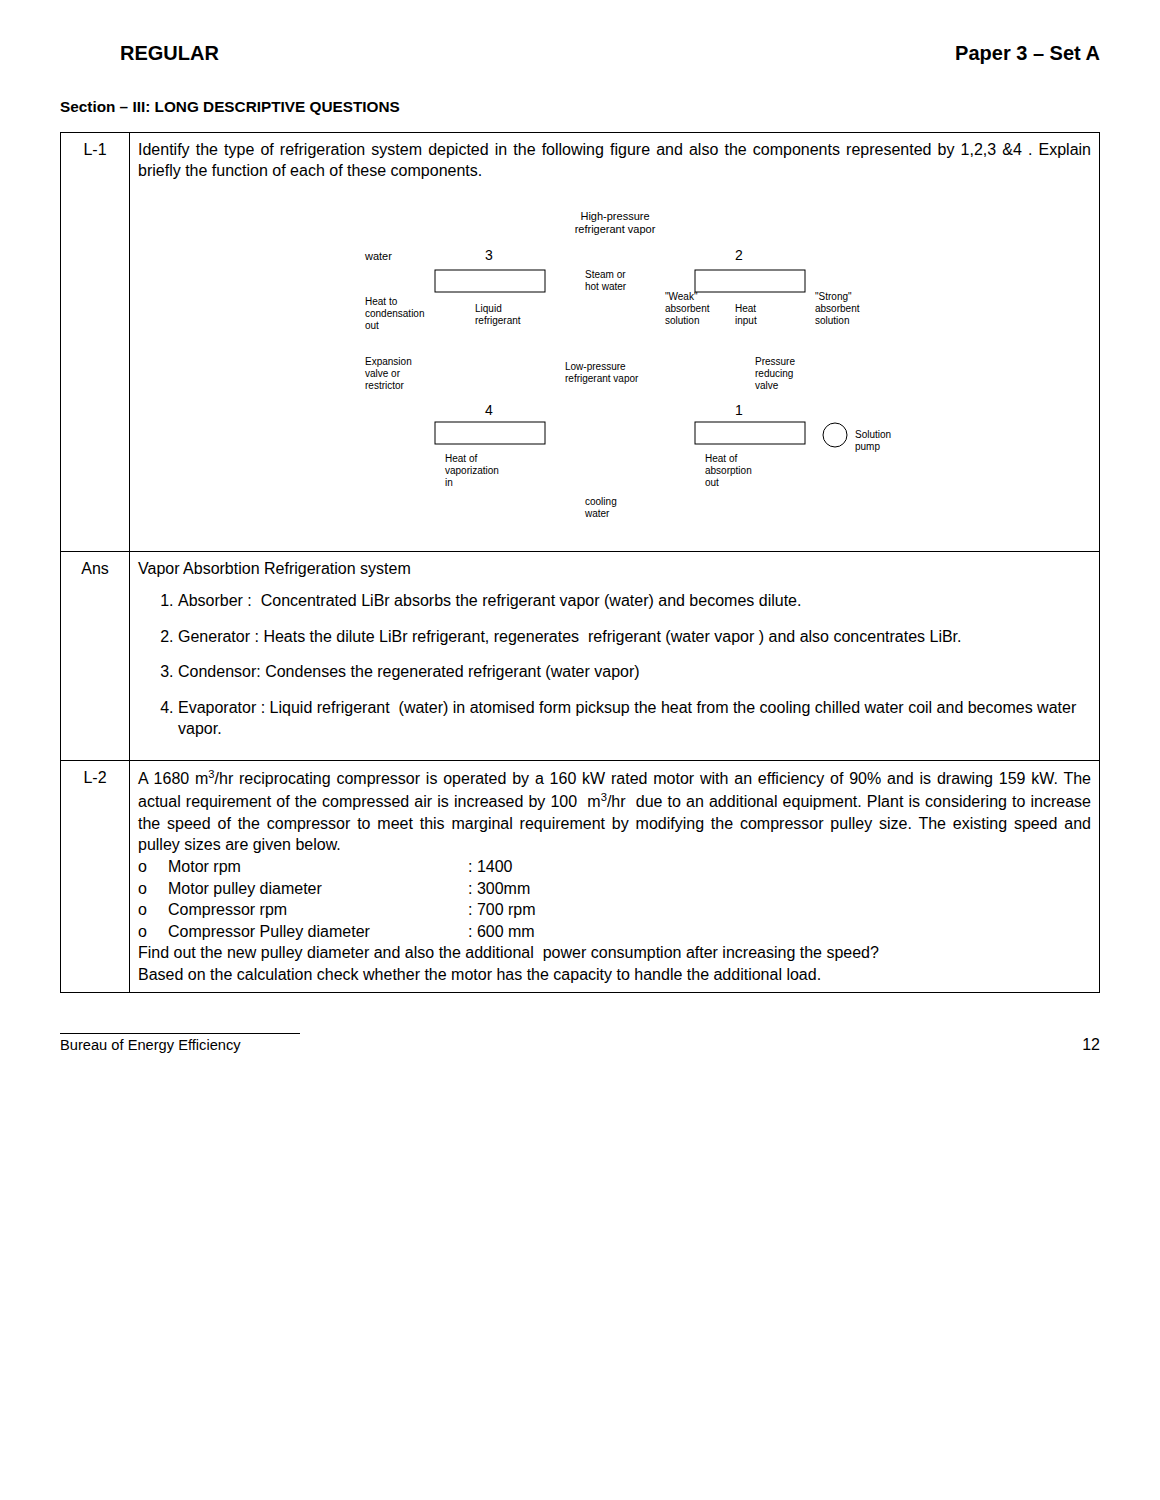REGULAR
Paper 3 – Set A
Section – III: LONG DESCRIPTIVE QUESTIONS
| L-1 | Identify the type of refrigeration system depicted in the following figure and also the components represented by 1,2,3 &4 . Explain briefly the function of each of these components. |
| Ans | Vapor Absorbtion Refrigeration system Absorber : Concentrated LiBr absorbs the refrigerant vapor (water) and becomes dilute. Generator : Heats the dilute LiBr refrigerant, regenerates refrigerant (water vapor ) and also concentrates LiBr. Condensor: Condenses the regenerated refrigerant (water vapor) Evaporator : Liquid refrigerant (water) in atomised form picksup the heat from the cooling chilled water coil and becomes water vapor. |
| L-2 | A 1680 m 3 /hr reciprocating compressor is operated by a 160 kW rated motor with an efficiency of 90% and is drawing 159 kW. The actual requirement of the compressed air is increased by 100 m 3 /hr due to an additional equipment. Plant is considering to increase the speed of the compressor to meet this marginal requirement by modifying the compressor pulley size. The existing speed and pulley sizes are given below. o Motor rpm : 1400 o Motor pulley diameter : 300mm o Compressor rpm : 700 rpm o Compressor Pulley diameter : 600 mm Find out the new pulley diameter and also the additional power consumption after increasing the speed? Based on the calculation check whether the motor has the capacity to handle the additional load. |
Bureau of Energy Efficiency
12